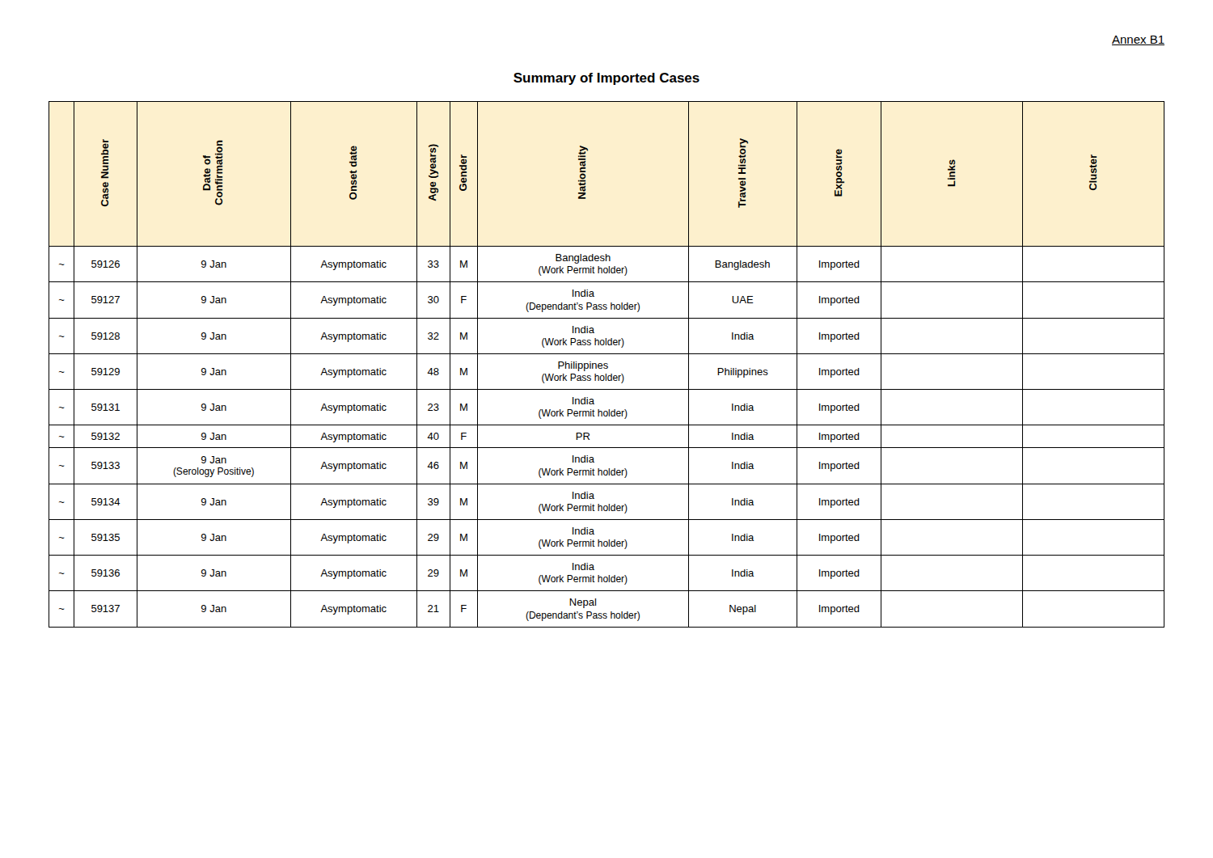Annex B1
Summary of Imported Cases
| | Case Number | Date of Confirmation | Onset date | Age (years) | Gender | Nationality | Travel History | Exposure | Links | Cluster |
| --- | --- | --- | --- | --- | --- | --- | --- | --- | --- | --- |
| ~ | 59126 | 9 Jan | Asymptomatic | 33 | M | Bangladesh (Work Permit holder) | Bangladesh | Imported | | |
| ~ | 59127 | 9 Jan | Asymptomatic | 30 | F | India (Dependant’s Pass holder) | UAE | Imported | | |
| ~ | 59128 | 9 Jan | Asymptomatic | 32 | M | India (Work Pass holder) | India | Imported | | |
| ~ | 59129 | 9 Jan | Asymptomatic | 48 | M | Philippines (Work Pass holder) | Philippines | Imported | | |
| ~ | 59131 | 9 Jan | Asymptomatic | 23 | M | India (Work Permit holder) | India | Imported | | |
| ~ | 59132 | 9 Jan | Asymptomatic | 40 | F | PR | India | Imported | | |
| ~ | 59133 | 9 Jan (Serology Positive) | Asymptomatic | 46 | M | India (Work Permit holder) | India | Imported | | |
| ~ | 59134 | 9 Jan | Asymptomatic | 39 | M | India (Work Permit holder) | India | Imported | | |
| ~ | 59135 | 9 Jan | Asymptomatic | 29 | M | India (Work Permit holder) | India | Imported | | |
| ~ | 59136 | 9 Jan | Asymptomatic | 29 | M | India (Work Permit holder) | India | Imported | | |
| ~ | 59137 | 9 Jan | Asymptomatic | 21 | F | Nepal (Dependant’s Pass holder) | Nepal | Imported | | |